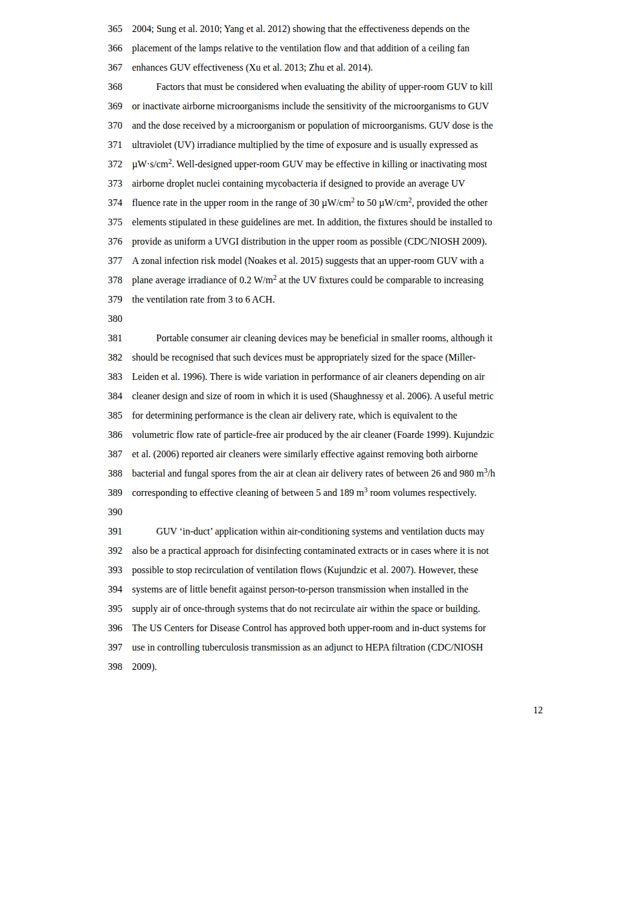2004; Sung et al. 2010; Yang et al. 2012) showing that the effectiveness depends on the
placement of the lamps relative to the ventilation flow and that addition of a ceiling fan
enhances GUV effectiveness (Xu et al. 2013; Zhu et al. 2014).
Factors that must be considered when evaluating the ability of upper-room GUV to kill
or inactivate airborne microorganisms include the sensitivity of the microorganisms to GUV
and the dose received by a microorganism or population of microorganisms. GUV dose is the
ultraviolet (UV) irradiance multiplied by the time of exposure and is usually expressed as
µW·s/cm2. Well-designed upper-room GUV may be effective in killing or inactivating most
airborne droplet nuclei containing mycobacteria if designed to provide an average UV
fluence rate in the upper room in the range of 30 µW/cm2 to 50 µW/cm2, provided the other
elements stipulated in these guidelines are met. In addition, the fixtures should be installed to
provide as uniform a UVGI distribution in the upper room as possible (CDC/NIOSH 2009).
A zonal infection risk model (Noakes et al. 2015) suggests that an upper-room GUV with a
plane average irradiance of 0.2 W/m2 at the UV fixtures could be comparable to increasing
the ventilation rate from 3 to 6 ACH.
Portable consumer air cleaning devices may be beneficial in smaller rooms, although it
should be recognised that such devices must be appropriately sized for the space (Miller-
Leiden et al. 1996). There is wide variation in performance of air cleaners depending on air
cleaner design and size of room in which it is used (Shaughnessy et al. 2006). A useful metric
for determining performance is the clean air delivery rate, which is equivalent to the
volumetric flow rate of particle-free air produced by the air cleaner (Foarde 1999). Kujundzic
et al. (2006) reported air cleaners were similarly effective against removing both airborne
bacterial and fungal spores from the air at clean air delivery rates of between 26 and 980 m3/h
corresponding to effective cleaning of between 5 and 189 m3 room volumes respectively.
GUV ‘in-duct’ application within air-conditioning systems and ventilation ducts may
also be a practical approach for disinfecting contaminated extracts or in cases where it is not
possible to stop recirculation of ventilation flows (Kujundzic et al. 2007). However, these
systems are of little benefit against person-to-person transmission when installed in the
supply air of once-through systems that do not recirculate air within the space or building.
The US Centers for Disease Control has approved both upper-room and in-duct systems for
use in controlling tuberculosis transmission as an adjunct to HEPA filtration (CDC/NIOSH
2009).
12